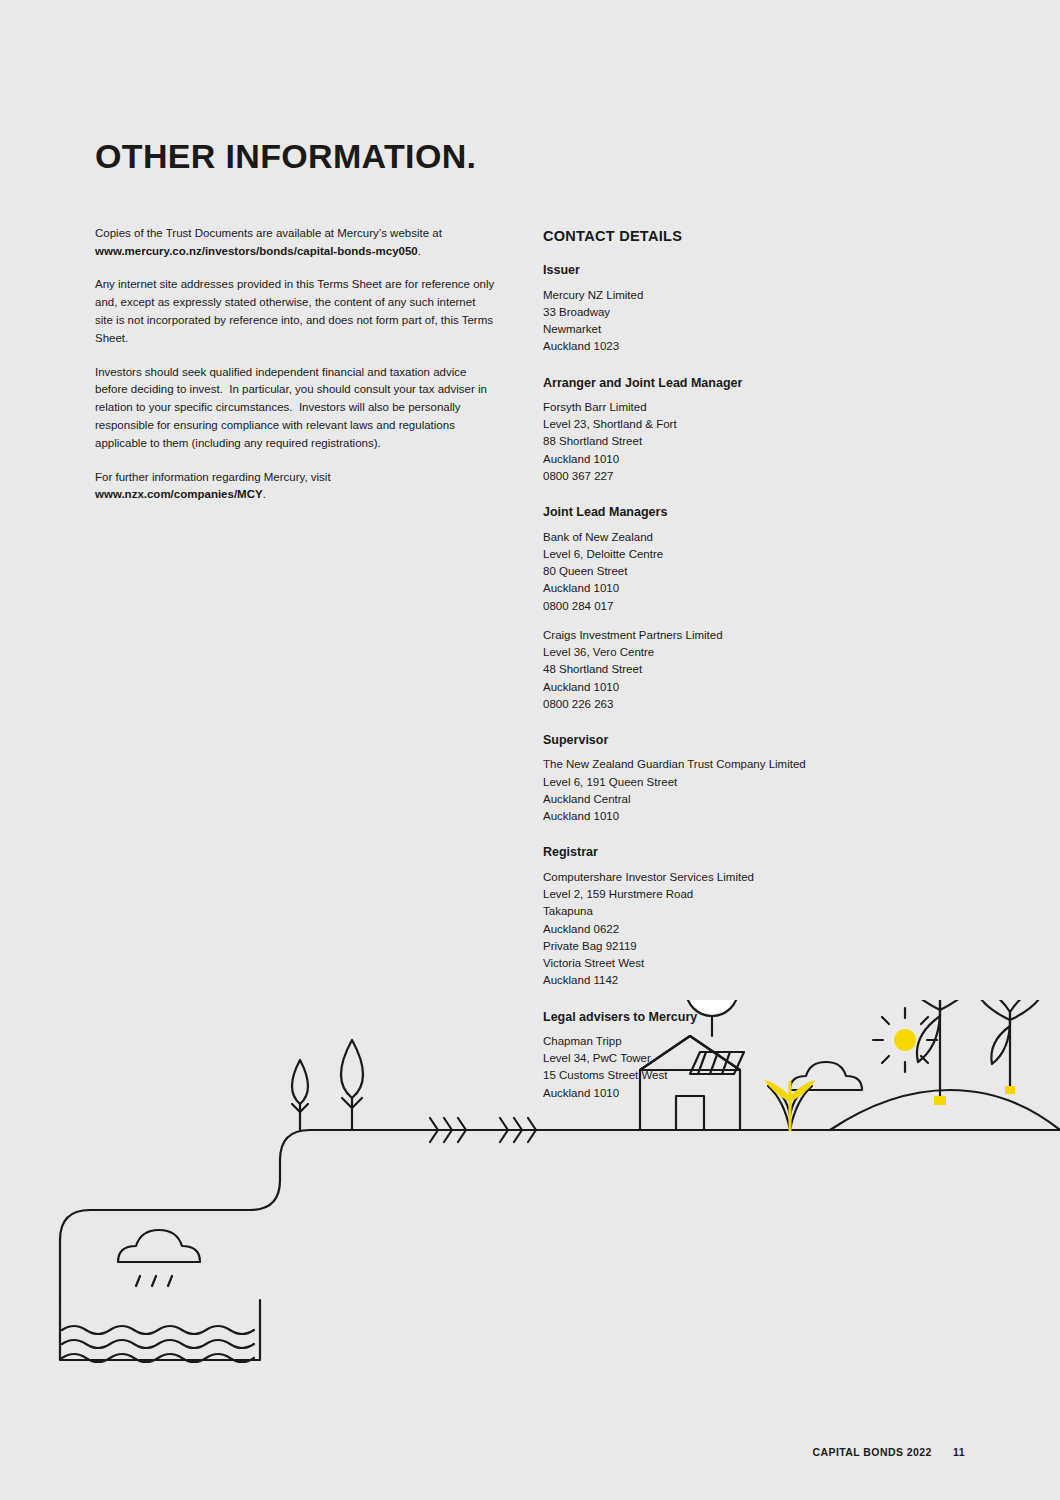Other Information.
Copies of the Trust Documents are available at Mercury’s website at www.mercury.co.nz/investors/bonds/capital-bonds-mcy050.
Any internet site addresses provided in this Terms Sheet are for reference only and, except as expressly stated otherwise, the content of any such internet site is not incorporated by reference into, and does not form part of, this Terms Sheet.
Investors should seek qualified independent financial and taxation advice before deciding to invest. In particular, you should consult your tax adviser in relation to your specific circumstances. Investors will also be personally responsible for ensuring compliance with relevant laws and regulations applicable to them (including any required registrations).
For further information regarding Mercury, visit www.nzx.com/companies/MCY.
Contact Details
Issuer
Mercury NZ Limited
33 Broadway
Newmarket
Auckland 1023
Arranger and Joint Lead Manager
Forsyth Barr Limited
Level 23, Shortland & Fort
88 Shortland Street
Auckland 1010
0800 367 227
Joint Lead Managers
Bank of New Zealand
Level 6, Deloitte Centre
80 Queen Street
Auckland 1010
0800 284 017
Craigs Investment Partners Limited
Level 36, Vero Centre
48 Shortland Street
Auckland 1010
0800 226 263
Supervisor
The New Zealand Guardian Trust Company Limited
Level 6, 191 Queen Street
Auckland Central
Auckland 1010
Registrar
Computershare Investor Services Limited
Level 2, 159 Hurstmere Road
Takapuna
Auckland 0622
Private Bag 92119
Victoria Street West
Auckland 1142
Legal advisers to Mercury
Chapman Tripp
Level 34, PwC Tower
15 Customs Street West
Auckland 1010
CAPITAL BONDS 2022 11